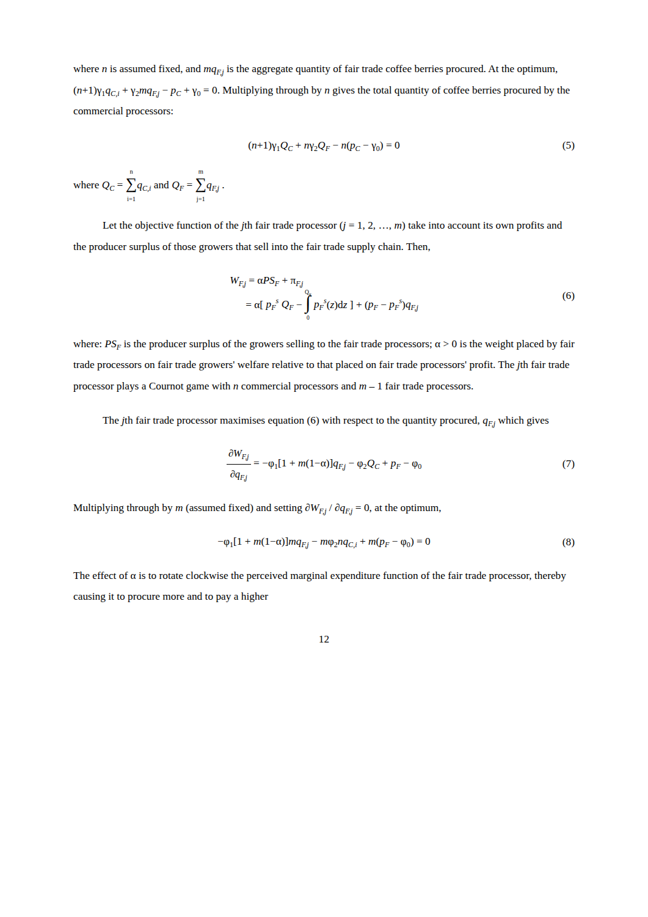where n is assumed fixed, and mqF,j is the aggregate quantity of fair trade coffee berries procured. At the optimum, (n+1)γ1qC,i + γ2mqF,j − pC + γ0 = 0. Multiplying through by n gives the total quantity of coffee berries procured by the commercial processors:
(n+1)γ1QC + nγ2QF − n(pC − γ0) = 0 (5)
where QC = n∑i=1 qC,i and QF = m∑j=1 qF,j .
Let the objective function of the jth fair trade processor (j = 1, 2, …, m) take into account its own profits and the producer surplus of those growers that sell into the fair trade supply chain. Then,
WF,j = αPSF + πF,j
= α[ pFs QF − QF∫0 pFs(z)dz ] + (pF − pFs)qF,j
(6)
where: PSF is the producer surplus of the growers selling to the fair trade processors; α > 0 is the weight placed by fair trade processors on fair trade growers' welfare relative to that placed on fair trade processors' profit. The jth fair trade processor plays a Cournot game with n commercial processors and m – 1 fair trade processors.
The jth fair trade processor maximises equation (6) with respect to the quantity procured, qF,j which gives
∂WF,j∂qF,j = −φ1[1 + m(1−α)]qF,j − φ2QC + pF − φ0 (7)
Multiplying through by m (assumed fixed) and setting ∂WF,j / ∂qF,j = 0, at the optimum,
−φ1[1 + m(1−α)]mqF,j − mφ2nqC,i + m(pF − φ0) = 0 (8)
The effect of α is to rotate clockwise the perceived marginal expenditure function of the fair trade processor, thereby causing it to procure more and to pay a higher
12